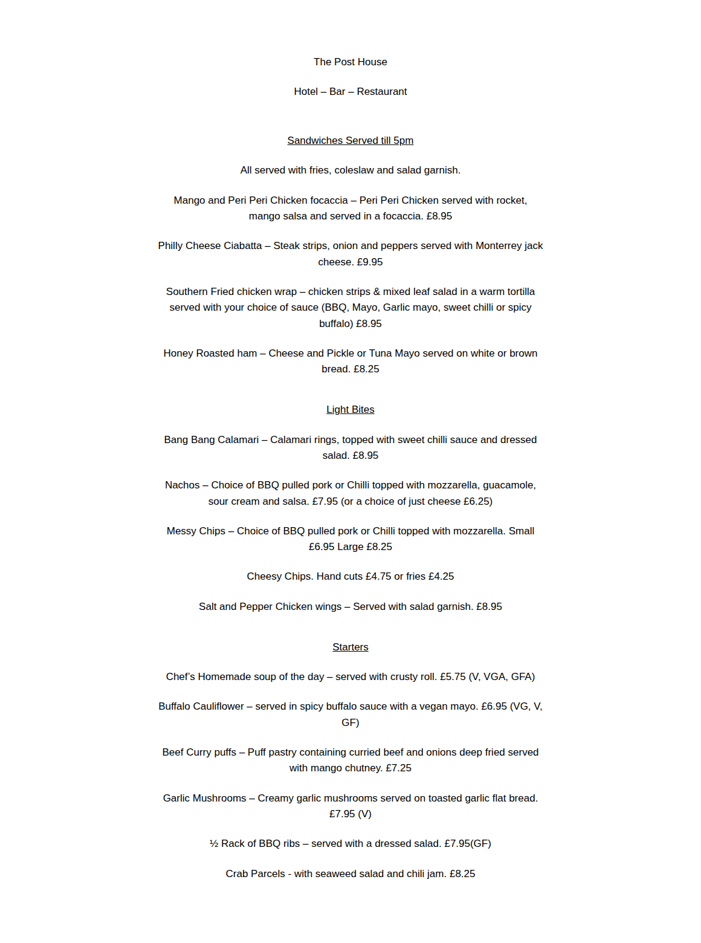The Post House
Hotel – Bar – Restaurant
Sandwiches Served till 5pm
All served with fries, coleslaw and salad garnish.
Mango and Peri Peri Chicken focaccia – Peri Peri Chicken served with rocket, mango salsa and served in a focaccia. £8.95
Philly Cheese Ciabatta – Steak strips, onion and peppers served with Monterrey jack cheese. £9.95
Southern Fried chicken wrap – chicken strips & mixed leaf salad in a warm tortilla served with your choice of sauce (BBQ, Mayo, Garlic mayo, sweet chilli or spicy buffalo) £8.95
Honey Roasted ham – Cheese and Pickle or Tuna Mayo served on white or brown bread. £8.25
Light Bites
Bang Bang Calamari – Calamari rings, topped with sweet chilli sauce and dressed salad. £8.95
Nachos – Choice of BBQ pulled pork or Chilli topped with mozzarella, guacamole, sour cream and salsa. £7.95 (or a choice of just cheese £6.25)
Messy Chips – Choice of BBQ pulled pork or Chilli topped with mozzarella. Small £6.95 Large £8.25
Cheesy Chips. Hand cuts £4.75 or fries £4.25
Salt and Pepper Chicken wings – Served with salad garnish. £8.95
Starters
Chef’s Homemade soup of the day – served with crusty roll. £5.75 (V, VGA, GFA)
Buffalo Cauliflower – served in spicy buffalo sauce with a vegan mayo. £6.95 (VG, V, GF)
Beef Curry puffs – Puff pastry containing curried beef and onions deep fried served with mango chutney. £7.25
Garlic Mushrooms – Creamy garlic mushrooms served on toasted garlic flat bread. £7.95 (V)
½ Rack of BBQ ribs – served with a dressed salad. £7.95(GF)
Crab Parcels - with seaweed salad and chili jam. £8.25